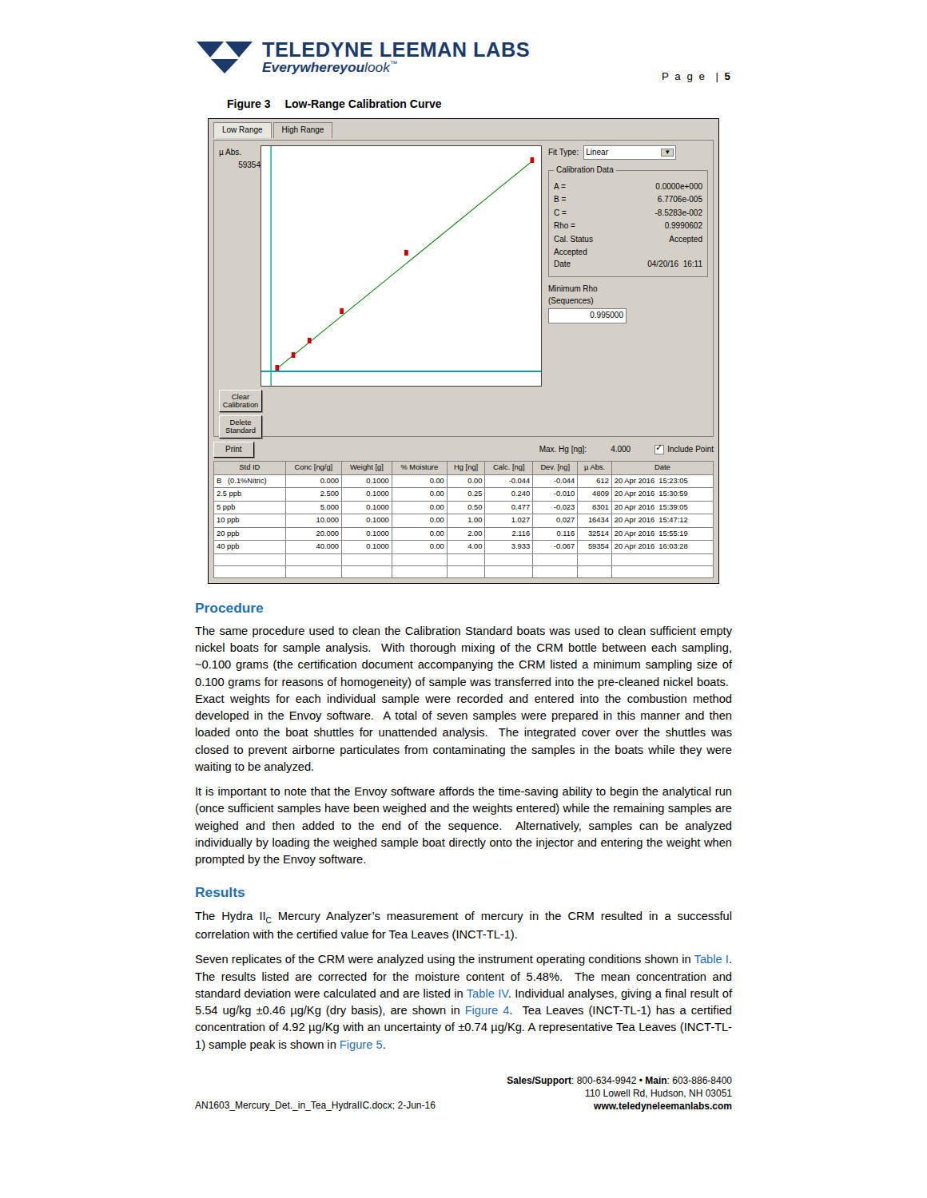TELEDYNE LEEMAN LABS
Everywhereyoulook™
P a g e | 5
Figure 3 Low-Range Calibration Curve
Low Range
High Range
µ Abs.
59354
Clear
Calibration
Delete Standard
Fit Type:
Linear▼
Calibration Data
A =0.0000e+000
B =6.7706e-005
C =-8.5283e-002
Rho =0.9990602
Cal. Status Accepted
Accepted
Date 04/20/16 16:11
Minimum Rho
(Sequences)
0.995000
Print
Max. Hg [ng]: 4.000
Include Point
| Std ID | Conc [ng/g] | Weight [g] | % Moisture | Hg [ng] | Calc. [ng] | Dev. [ng] | µ Abs. | Date |
| --- | --- | --- | --- | --- | --- | --- | --- | --- |
| B (0.1%Nitric) | 0.000 | 0.1000 | 0.00 | 0.00 | -0.044 | -0.044 | 612 | 20 Apr 2016 15:23:05 |
| 2.5 ppb | 2.500 | 0.1000 | 0.00 | 0.25 | 0.240 | -0.010 | 4809 | 20 Apr 2016 15:30:59 |
| 5 ppb | 5.000 | 0.1000 | 0.00 | 0.50 | 0.477 | -0.023 | 8301 | 20 Apr 2016 15:39:05 |
| 10 ppb | 10.000 | 0.1000 | 0.00 | 1.00 | 1.027 | 0.027 | 16434 | 20 Apr 2016 15:47:12 |
| 20 ppb | 20.000 | 0.1000 | 0.00 | 2.00 | 2.116 | 0.116 | 32514 | 20 Apr 2016 15:55:19 |
| 40 ppb | 40.000 | 0.1000 | 0.00 | 4.00 | 3.933 | -0.067 | 59354 | 20 Apr 2016 16:03:28 |
Procedure
The same procedure used to clean the Calibration Standard boats was used to clean sufficient empty nickel boats for sample analysis. With thorough mixing of the CRM bottle between each sampling, ~0.100 grams (the certification document accompanying the CRM listed a minimum sampling size of 0.100 grams for reasons of homogeneity) of sample was transferred into the pre-cleaned nickel boats. Exact weights for each individual sample were recorded and entered into the combustion method developed in the Envoy software. A total of seven samples were prepared in this manner and then loaded onto the boat shuttles for unattended analysis. The integrated cover over the shuttles was closed to prevent airborne particulates from contaminating the samples in the boats while they were waiting to be analyzed.
It is important to note that the Envoy software affords the time-saving ability to begin the analytical run (once sufficient samples have been weighed and the weights entered) while the remaining samples are weighed and then added to the end of the sequence. Alternatively, samples can be analyzed individually by loading the weighed sample boat directly onto the injector and entering the weight when prompted by the Envoy software.
Results
The Hydra IIC Mercury Analyzer’s measurement of mercury in the CRM resulted in a successful correlation with the certified value for Tea Leaves (INCT-TL-1).
Seven replicates of the CRM were analyzed using the instrument operating conditions shown in Table I. The results listed are corrected for the moisture content of 5.48%. The mean concentration and standard deviation were calculated and are listed in Table IV. Individual analyses, giving a final result of 5.54 ug/kg ±0.46 µg/Kg (dry basis), are shown in Figure 4. Tea Leaves (INCT-TL-1) has a certified concentration of 4.92 µg/Kg with an uncertainty of ±0.74 µg/Kg. A representative Tea Leaves (INCT-TL-1) sample peak is shown in Figure 5.
AN1603_Mercury_Det._in_Tea_HydraIIC.docx; 2-Jun-16
Sales/Support: 800-634-9942 • Main: 603-886-8400
110 Lowell Rd, Hudson, NH 03051
www.teledyneleemanlabs.com